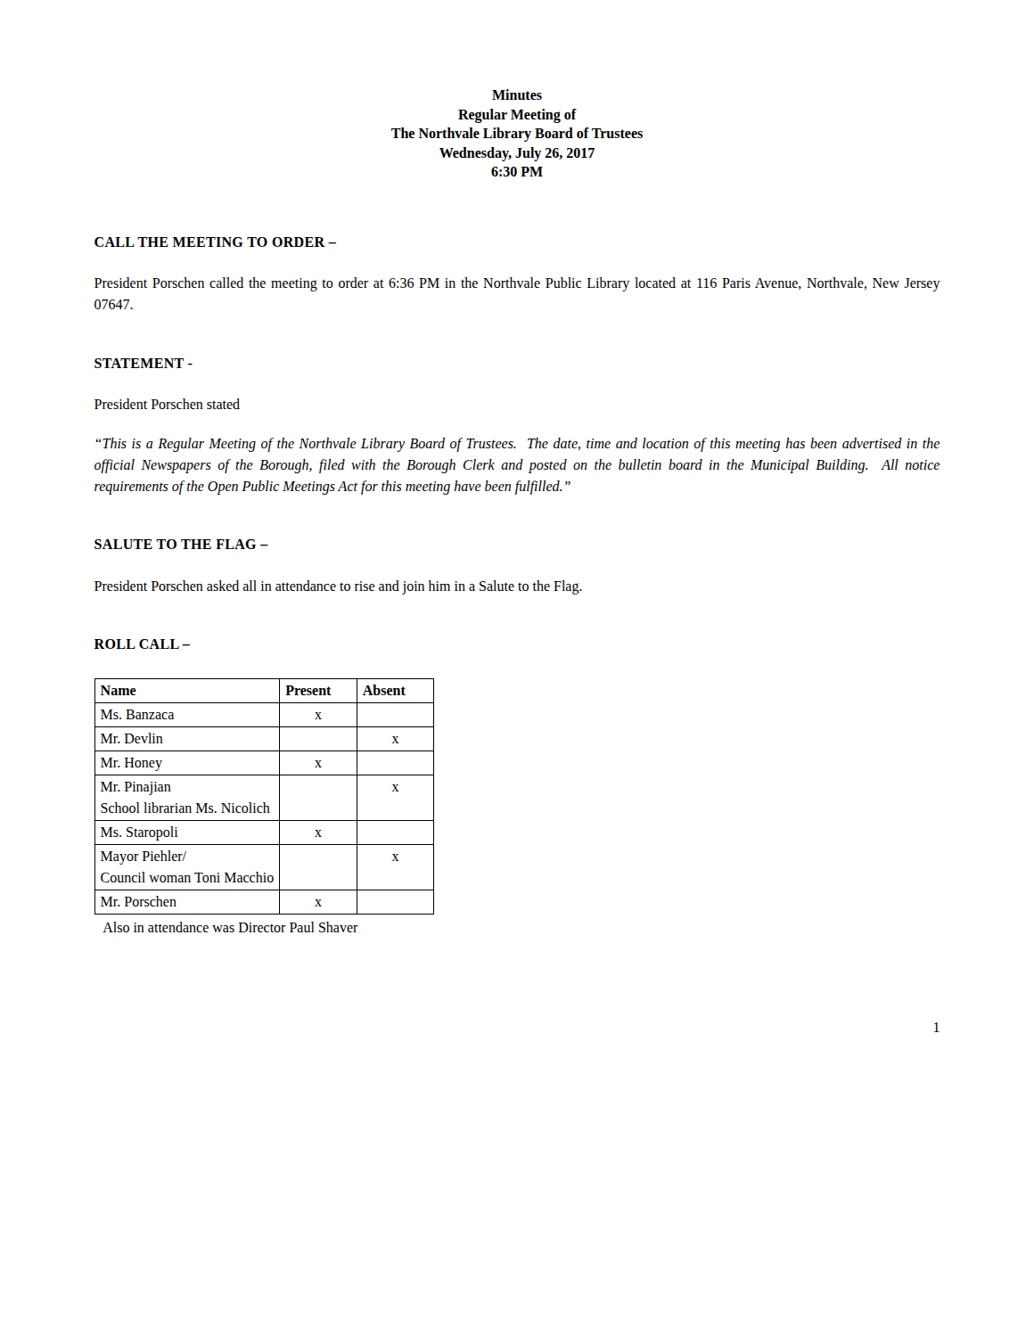Minutes
Regular Meeting of
The Northvale Library Board of Trustees
Wednesday, July 26, 2017
6:30 PM
CALL THE MEETING TO ORDER –
President Porschen called the meeting to order at 6:36 PM in the Northvale Public Library located at 116 Paris Avenue, Northvale, New Jersey 07647.
STATEMENT -
President Porschen stated
“This is a Regular Meeting of the Northvale Library Board of Trustees. The date, time and location of this meeting has been advertised in the official Newspapers of the Borough, filed with the Borough Clerk and posted on the bulletin board in the Municipal Building. All notice requirements of the Open Public Meetings Act for this meeting have been fulfilled.”
SALUTE TO THE FLAG –
President Porschen asked all in attendance to rise and join him in a Salute to the Flag.
ROLL CALL –
| Name | Present | Absent |
| --- | --- | --- |
| Ms. Banzaca | x | |
| Mr. Devlin | | x |
| Mr. Honey | x | |
| Mr. Pinajian School librarian Ms. Nicolich | | x |
| Ms. Staropoli | x | |
| Mayor Piehler/ Council woman Toni Macchio | | x |
| Mr. Porschen | x | |
Also in attendance was Director Paul Shaver
1